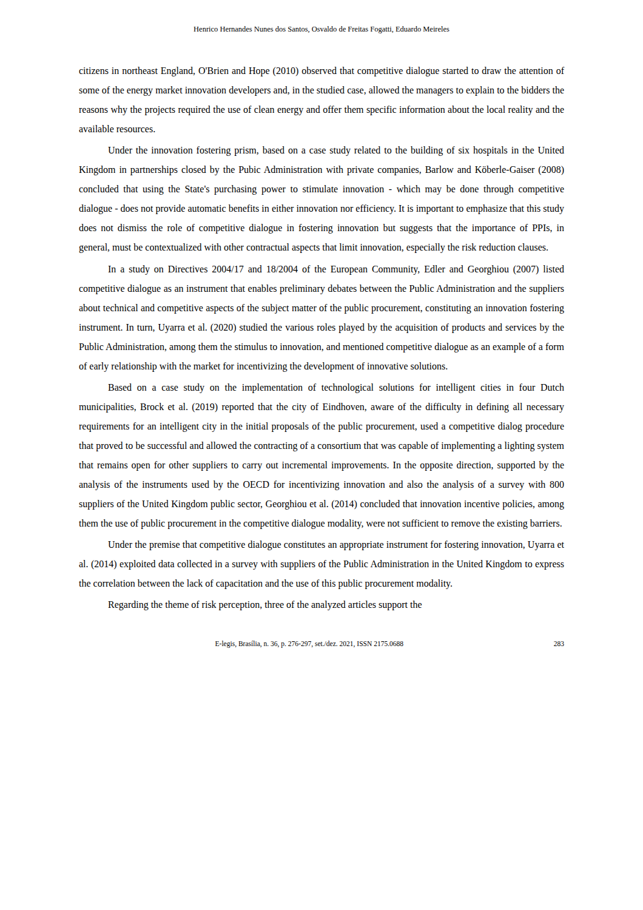Henrico Hernandes Nunes dos Santos, Osvaldo de Freitas Fogatti, Eduardo Meireles
citizens in northeast England, O'Brien and Hope (2010) observed that competitive dialogue started to draw the attention of some of the energy market innovation developers and, in the studied case, allowed the managers to explain to the bidders the reasons why the projects required the use of clean energy and offer them specific information about the local reality and the available resources.
Under the innovation fostering prism, based on a case study related to the building of six hospitals in the United Kingdom in partnerships closed by the Pubic Administration with private companies, Barlow and Köberle-Gaiser (2008) concluded that using the State's purchasing power to stimulate innovation - which may be done through competitive dialogue - does not provide automatic benefits in either innovation nor efficiency. It is important to emphasize that this study does not dismiss the role of competitive dialogue in fostering innovation but suggests that the importance of PPIs, in general, must be contextualized with other contractual aspects that limit innovation, especially the risk reduction clauses.
In a study on Directives 2004/17 and 18/2004 of the European Community, Edler and Georghiou (2007) listed competitive dialogue as an instrument that enables preliminary debates between the Public Administration and the suppliers about technical and competitive aspects of the subject matter of the public procurement, constituting an innovation fostering instrument. In turn, Uyarra et al. (2020) studied the various roles played by the acquisition of products and services by the Public Administration, among them the stimulus to innovation, and mentioned competitive dialogue as an example of a form of early relationship with the market for incentivizing the development of innovative solutions.
Based on a case study on the implementation of technological solutions for intelligent cities in four Dutch municipalities, Brock et al. (2019) reported that the city of Eindhoven, aware of the difficulty in defining all necessary requirements for an intelligent city in the initial proposals of the public procurement, used a competitive dialog procedure that proved to be successful and allowed the contracting of a consortium that was capable of implementing a lighting system that remains open for other suppliers to carry out incremental improvements. In the opposite direction, supported by the analysis of the instruments used by the OECD for incentivizing innovation and also the analysis of a survey with 800 suppliers of the United Kingdom public sector, Georghiou et al. (2014) concluded that innovation incentive policies, among them the use of public procurement in the competitive dialogue modality, were not sufficient to remove the existing barriers.
Under the premise that competitive dialogue constitutes an appropriate instrument for fostering innovation, Uyarra et al. (2014) exploited data collected in a survey with suppliers of the Public Administration in the United Kingdom to express the correlation between the lack of capacitation and the use of this public procurement modality.
Regarding the theme of risk perception, three of the analyzed articles support the
E-legis, Brasília, n. 36, p. 276-297, set./dez. 2021, ISSN 2175.0688 283